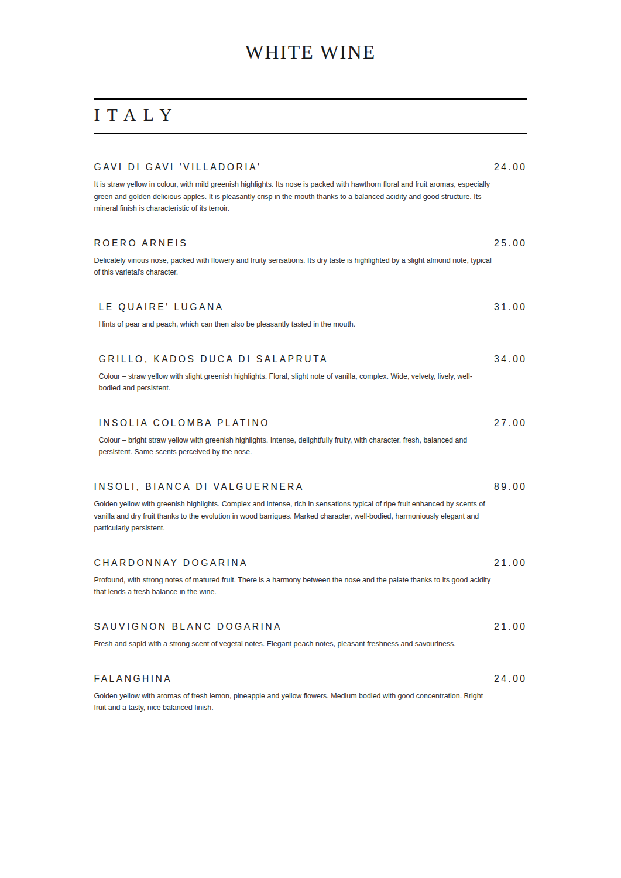WHITE WINE
Italy
Gavi di Gavi 'Villadoria' 24.00
It is straw yellow in colour, with mild greenish highlights. Its nose is packed with hawthorn floral and fruit aromas, especially green and golden delicious apples. It is pleasantly crisp in the mouth thanks to a balanced acidity and good structure. Its mineral finish is characteristic of its terroir.
Roero Arneis 25.00
Delicately vinous nose, packed with flowery and fruity sensations. Its dry taste is highlighted by a slight almond note, typical of this varietal's character.
Le Quaire' Lugana 31.00
Hints of pear and peach, which can then also be pleasantly tasted in the mouth.
Grillo, Kados Duca di Salapruta 34.00
Colour – straw yellow with slight greenish highlights. Floral, slight note of vanilla, complex. Wide, velvety, lively, well-bodied and persistent.
Insolia Colomba Platino 27.00
Colour – bright straw yellow with greenish highlights. Intense, delightfully fruity, with character. fresh, balanced and persistent. Same scents perceived by the nose.
Insoli, Bianca di Valguernera 89.00
Golden yellow with greenish highlights. Complex and intense, rich in sensations typical of ripe fruit enhanced by scents of vanilla and dry fruit thanks to the evolution in wood barriques. Marked character, well-bodied, harmoniously elegant and particularly persistent.
Chardonnay Dogarina 21.00
Profound, with strong notes of matured fruit. There is a harmony between the nose and the palate thanks to its good acidity that lends a fresh balance in the wine.
Sauvignon Blanc Dogarina 21.00
Fresh and sapid with a strong scent of vegetal notes. Elegant peach notes, pleasant freshness and savouriness.
Falanghina 24.00
Golden yellow with aromas of fresh lemon, pineapple and yellow flowers. Medium bodied with good concentration. Bright fruit and a tasty, nice balanced finish.